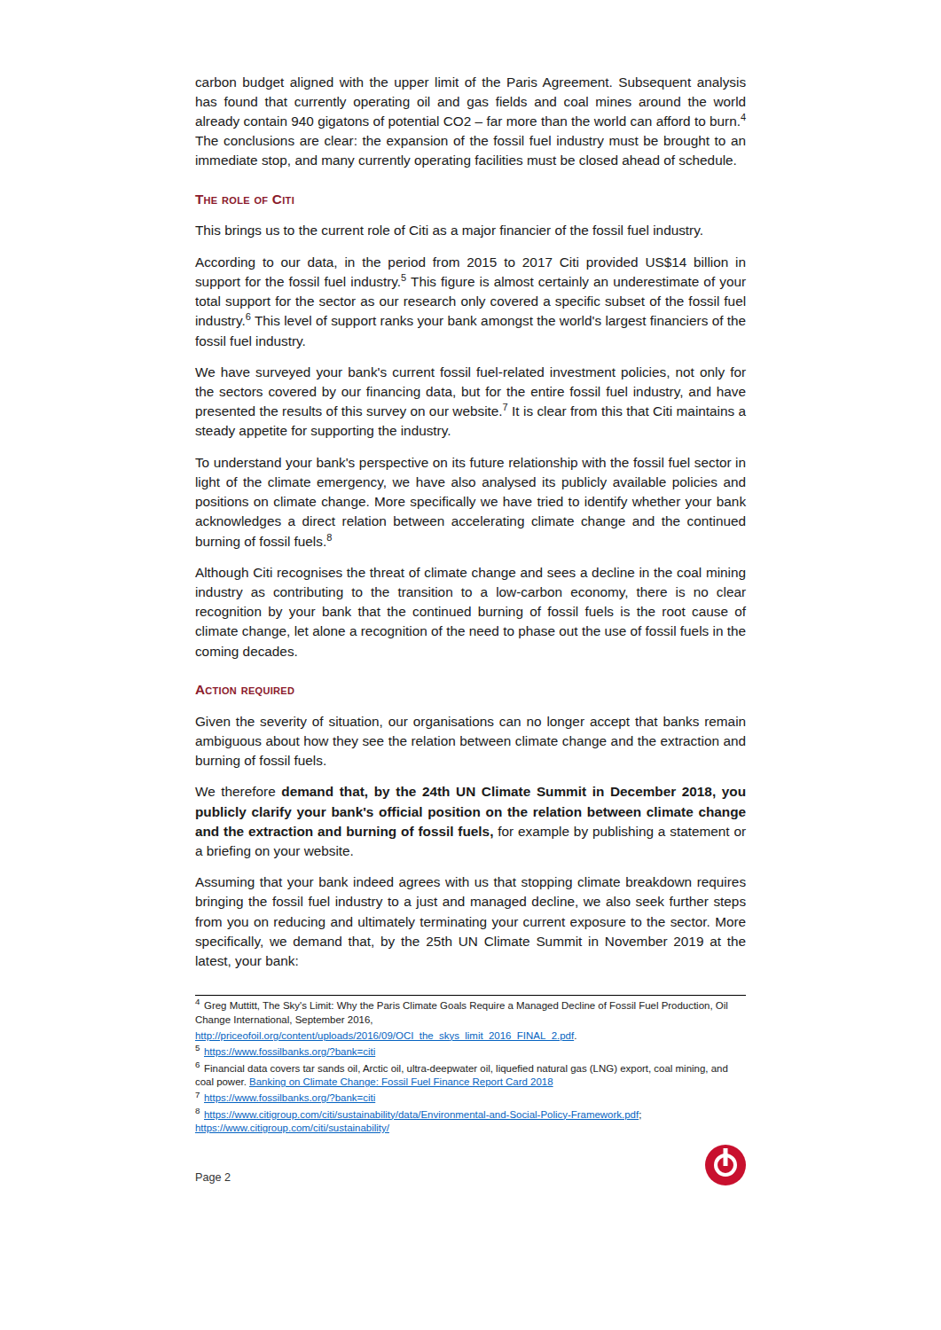carbon budget aligned with the upper limit of the Paris Agreement. Subsequent analysis has found that currently operating oil and gas fields and coal mines around the world already contain 940 gigatons of potential CO2 – far more than the world can afford to burn.4 The conclusions are clear: the expansion of the fossil fuel industry must be brought to an immediate stop, and many currently operating facilities must be closed ahead of schedule.
The role of Citi
This brings us to the current role of Citi as a major financier of the fossil fuel industry.
According to our data, in the period from 2015 to 2017 Citi provided US$14 billion in support for the fossil fuel industry.5 This figure is almost certainly an underestimate of your total support for the sector as our research only covered a specific subset of the fossil fuel industry.6 This level of support ranks your bank amongst the world's largest financiers of the fossil fuel industry.
We have surveyed your bank's current fossil fuel-related investment policies, not only for the sectors covered by our financing data, but for the entire fossil fuel industry, and have presented the results of this survey on our website.7 It is clear from this that Citi maintains a steady appetite for supporting the industry.
To understand your bank's perspective on its future relationship with the fossil fuel sector in light of the climate emergency, we have also analysed its publicly available policies and positions on climate change. More specifically we have tried to identify whether your bank acknowledges a direct relation between accelerating climate change and the continued burning of fossil fuels.8
Although Citi recognises the threat of climate change and sees a decline in the coal mining industry as contributing to the transition to a low-carbon economy, there is no clear recognition by your bank that the continued burning of fossil fuels is the root cause of climate change, let alone a recognition of the need to phase out the use of fossil fuels in the coming decades.
Action required
Given the severity of situation, our organisations can no longer accept that banks remain ambiguous about how they see the relation between climate change and the extraction and burning of fossil fuels.
We therefore demand that, by the 24th UN Climate Summit in December 2018, you publicly clarify your bank's official position on the relation between climate change and the extraction and burning of fossil fuels, for example by publishing a statement or a briefing on your website.
Assuming that your bank indeed agrees with us that stopping climate breakdown requires bringing the fossil fuel industry to a just and managed decline, we also seek further steps from you on reducing and ultimately terminating your current exposure to the sector. More specifically, we demand that, by the 25th UN Climate Summit in November 2019 at the latest, your bank:
4 Greg Muttitt, The Sky's Limit: Why the Paris Climate Goals Require a Managed Decline of Fossil Fuel Production, Oil Change International, September 2016,
http://priceofoil.org/content/uploads/2016/09/OCI_the_skys_limit_2016_FINAL_2.pdf.
5 https://www.fossilbanks.org/?bank=citi
6 Financial data covers tar sands oil, Arctic oil, ultra-deepwater oil, liquefied natural gas (LNG) export, coal mining, and coal power. Banking on Climate Change: Fossil Fuel Finance Report Card 2018
7 https://www.fossilbanks.org/?bank=citi
8 https://www.citigroup.com/citi/sustainability/data/Environmental-and-Social-Policy-Framework.pdf;
https://www.citigroup.com/citi/sustainability/
Page 2